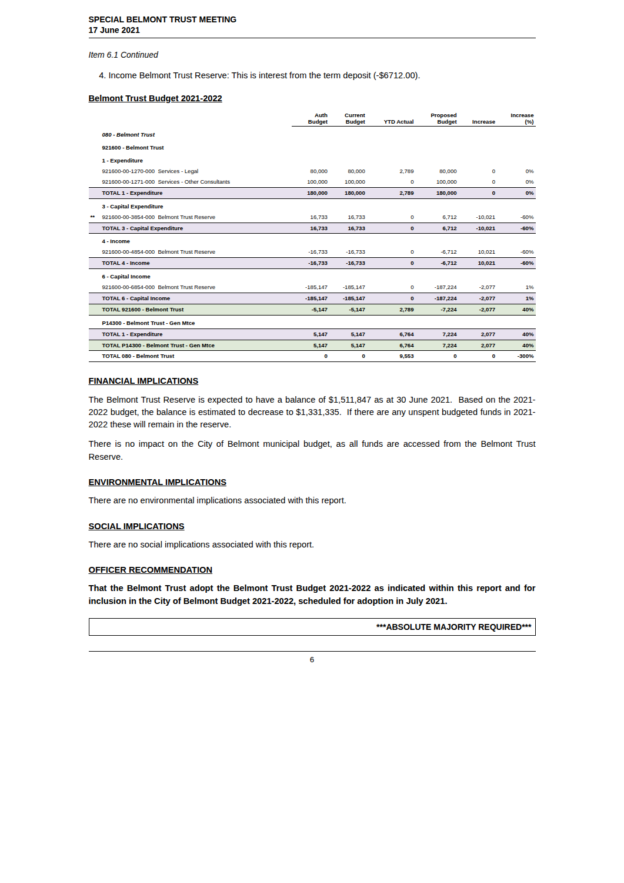SPECIAL BELMONT TRUST MEETING
17 June 2021
Item 6.1 Continued
Income Belmont Trust Reserve: This is interest from the term deposit (-$6712.00).
Belmont Trust Budget 2021-2022
| | Auth Budget | Current Budget | YTD Actual | Proposed Budget | Increase | Increase (%) |
| --- | --- | --- | --- | --- | --- | --- |
| | 080 - Belmont Trust |
| | 921600 - Belmont Trust |
| | 1 - Expenditure |
| | 921600-00-1270-000 Services - Legal | 80,000 | 80,000 | 2,789 | 80,000 | 0 | 0% |
| | 921600-00-1271-000 Services - Other Consultants | 100,000 | 100,000 | 0 | 100,000 | 0 | 0% |
| | TOTAL 1 - Expenditure | 180,000 | 180,000 | 2,789 | 180,000 | 0 | 0% |
| | 3 - Capital Expenditure |
| ** | 921600-00-3854-000 Belmont Trust Reserve | 16,733 | 16,733 | 0 | 6,712 | -10,021 | -60% |
| | TOTAL 3 - Capital Expenditure | 16,733 | 16,733 | 0 | 6,712 | -10,021 | -60% |
| | 4 - Income |
| | 921600-00-4854-000 Belmont Trust Reserve | -16,733 | -16,733 | 0 | -6,712 | 10,021 | -60% |
| | TOTAL 4 - Income | -16,733 | -16,733 | 0 | -6,712 | 10,021 | -60% |
| | 6 - Capital Income |
| | 921600-00-6854-000 Belmont Trust Reserve | -185,147 | -185,147 | 0 | -187,224 | -2,077 | 1% |
| | TOTAL 6 - Capital Income | -185,147 | -185,147 | 0 | -187,224 | -2,077 | 1% |
| | TOTAL 921600 - Belmont Trust | -5,147 | -5,147 | 2,789 | -7,224 | -2,077 | 40% |
| | P14300 - Belmont Trust - Gen Mtce |
| | TOTAL 1 - Expenditure | 5,147 | 5,147 | 6,764 | 7,224 | 2,077 | 40% |
| | TOTAL P14300 - Belmont Trust - Gen Mtce | 5,147 | 5,147 | 6,764 | 7,224 | 2,077 | 40% |
| | TOTAL 080 - Belmont Trust | 0 | 0 | 9,553 | 0 | 0 | -300% |
FINANCIAL IMPLICATIONS
The Belmont Trust Reserve is expected to have a balance of $1,511,847 as at 30 June 2021. Based on the 2021-2022 budget, the balance is estimated to decrease to $1,331,335. If there are any unspent budgeted funds in 2021-2022 these will remain in the reserve.
There is no impact on the City of Belmont municipal budget, as all funds are accessed from the Belmont Trust Reserve.
ENVIRONMENTAL IMPLICATIONS
There are no environmental implications associated with this report.
SOCIAL IMPLICATIONS
There are no social implications associated with this report.
OFFICER RECOMMENDATION
That the Belmont Trust adopt the Belmont Trust Budget 2021-2022 as indicated within this report and for inclusion in the City of Belmont Budget 2021-2022, scheduled for adoption in July 2021.
***ABSOLUTE MAJORITY REQUIRED***
6